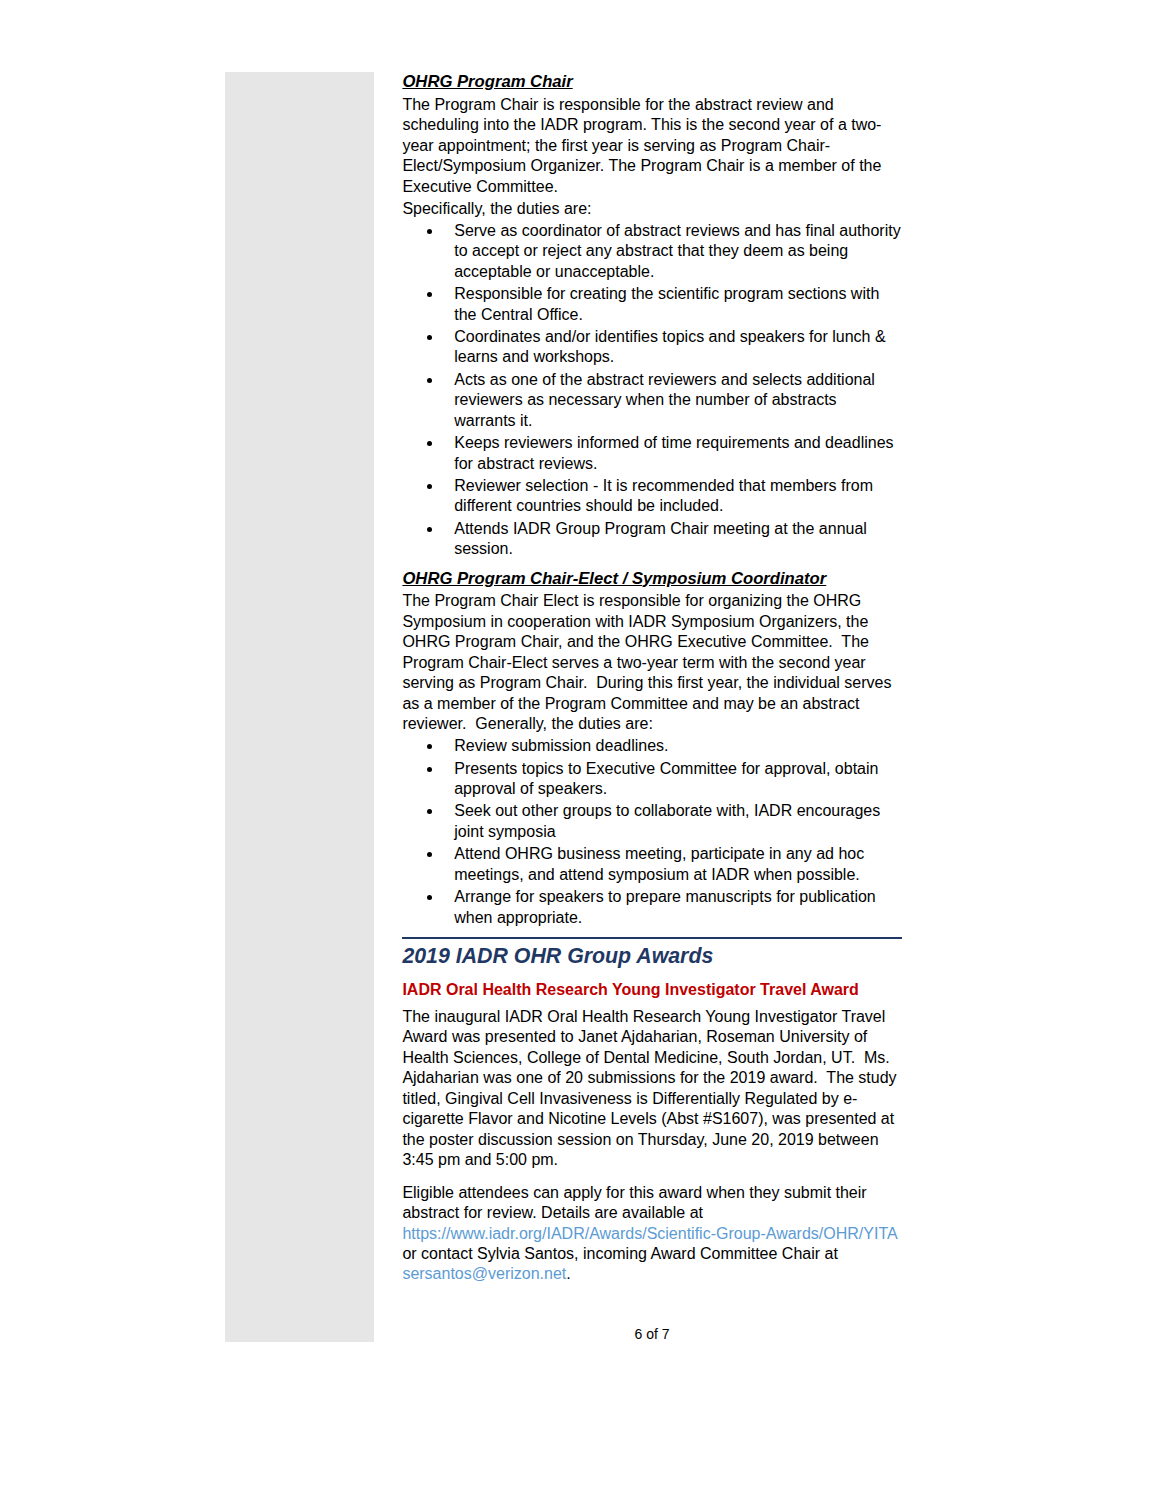OHRG Program Chair
The Program Chair is responsible for the abstract review and scheduling into the IADR program. This is the second year of a two-year appointment; the first year is serving as Program Chair-Elect/Symposium Organizer. The Program Chair is a member of the Executive Committee.
Specifically, the duties are:
Serve as coordinator of abstract reviews and has final authority to accept or reject any abstract that they deem as being acceptable or unacceptable.
Responsible for creating the scientific program sections with the Central Office.
Coordinates and/or identifies topics and speakers for lunch & learns and workshops.
Acts as one of the abstract reviewers and selects additional reviewers as necessary when the number of abstracts warrants it.
Keeps reviewers informed of time requirements and deadlines for abstract reviews.
Reviewer selection - It is recommended that members from different countries should be included.
Attends IADR Group Program Chair meeting at the annual session.
OHRG Program Chair-Elect / Symposium Coordinator
The Program Chair Elect is responsible for organizing the OHRG Symposium in cooperation with IADR Symposium Organizers, the OHRG Program Chair, and the OHRG Executive Committee. The Program Chair-Elect serves a two-year term with the second year serving as Program Chair. During this first year, the individual serves as a member of the Program Committee and may be an abstract reviewer. Generally, the duties are:
Review submission deadlines.
Presents topics to Executive Committee for approval, obtain approval of speakers.
Seek out other groups to collaborate with, IADR encourages joint symposia
Attend OHRG business meeting, participate in any ad hoc meetings, and attend symposium at IADR when possible.
Arrange for speakers to prepare manuscripts for publication when appropriate.
2019 IADR OHR Group Awards
IADR Oral Health Research Young Investigator Travel Award
The inaugural IADR Oral Health Research Young Investigator Travel Award was presented to Janet Ajdaharian, Roseman University of Health Sciences, College of Dental Medicine, South Jordan, UT. Ms. Ajdaharian was one of 20 submissions for the 2019 award. The study titled, Gingival Cell Invasiveness is Differentially Regulated by e-cigarette Flavor and Nicotine Levels (Abst #S1607), was presented at the poster discussion session on Thursday, June 20, 2019 between 3:45 pm and 5:00 pm.
Eligible attendees can apply for this award when they submit their abstract for review. Details are available at https://www.iadr.org/IADR/Awards/Scientific-Group-Awards/OHR/YITA or contact Sylvia Santos, incoming Award Committee Chair at sersantos@verizon.net.
6 of 7